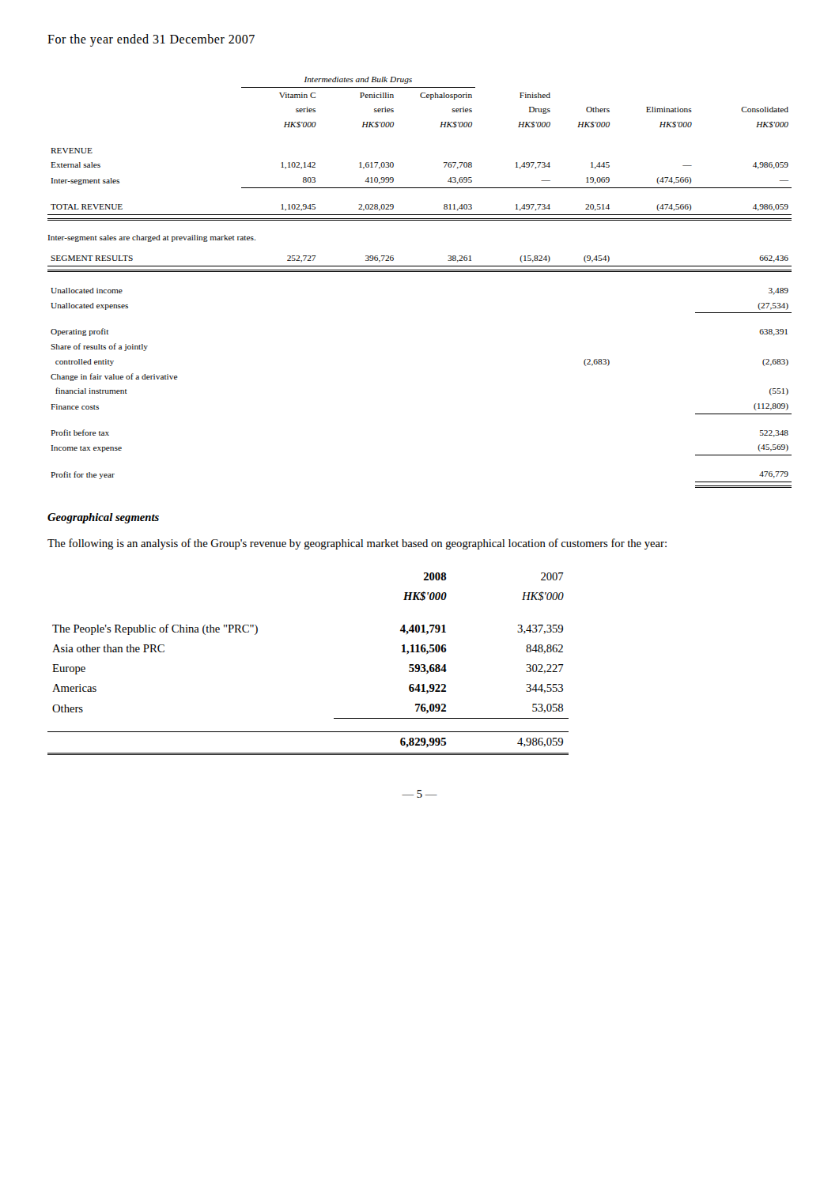For the year ended 31 December 2007
| | Intermediates and Bulk Drugs | | | | |
| --- | --- | --- | --- | --- | --- |
| | Vitamin C | Penicillin | Cephalosporin | Finished | | | |
| | series | series | series | Drugs | Others | Eliminations | Consolidated |
| | HK$'000 | HK$'000 | HK$'000 | HK$'000 | HK$'000 | HK$'000 | HK$'000 |
| REVENUE | |
| External sales | 1,102,142 | 1,617,030 | 767,708 | 1,497,734 | 1,445 | — | 4,986,059 |
| Inter-segment sales | 803 | 410,999 | 43,695 | — | 19,069 | (474,566) | — |
| TOTAL REVENUE | 1,102,945 | 2,028,029 | 811,403 | 1,497,734 | 20,514 | (474,566) | 4,986,059 |
Inter-segment sales are charged at prevailing market rates.
| SEGMENT RESULTS | 252,727 | 396,726 | 38,261 | (15,824) | (9,454) | | 662,436 |
| Unallocated income | | 3,489 |
| Unallocated expenses | | (27,534) |
| Operating profit | | 638,391 |
| Share of results of a jointly | |
| controlled entity | | (2,683) | | (2,683) |
| Change in fair value of a derivative | |
| financial instrument | | (551) |
| Finance costs | | (112,809) |
| Profit before tax | | 522,348 |
| Income tax expense | | (45,569) |
| Profit for the year | | 476,779 |
Geographical segments
The following is an analysis of the Group's revenue by geographical market based on geographical location of customers for the year:
| | 2008 | 2007 |
| --- | --- | --- |
| | HK$'000 | HK$'000 |
| The People's Republic of China (the "PRC") | 4,401,791 | 3,437,359 |
| Asia other than the PRC | 1,116,506 | 848,862 |
| Europe | 593,684 | 302,227 |
| Americas | 641,922 | 344,553 |
| Others | 76,092 | 53,058 |
| | 6,829,995 | 4,986,059 |
— 5 —